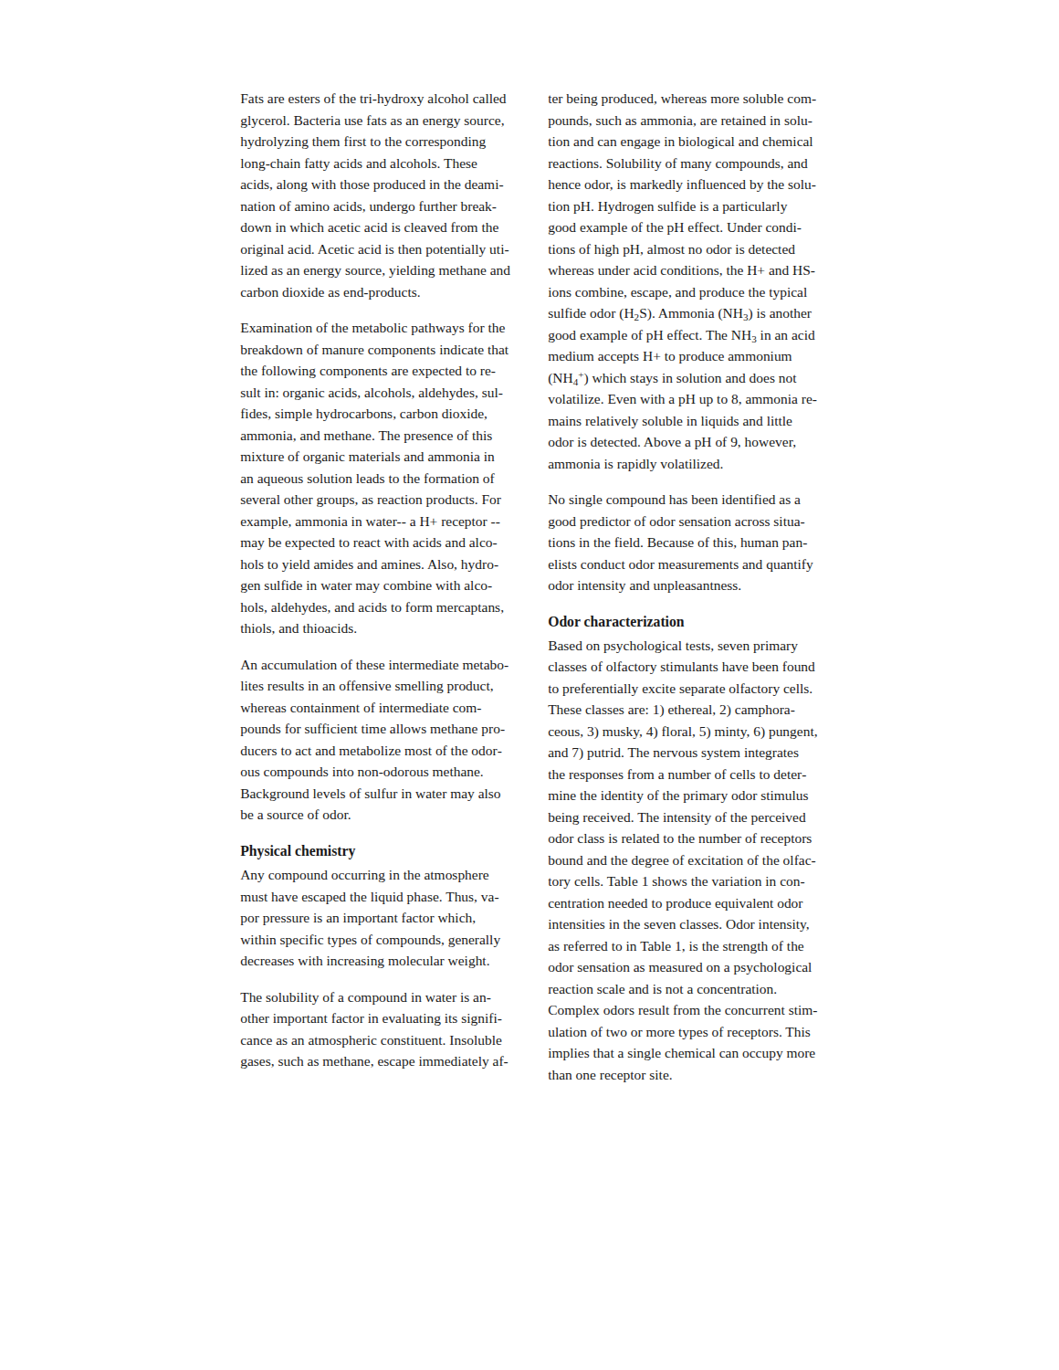Fats are esters of the tri-hydroxy alcohol called glycerol. Bacteria use fats as an energy source, hydrolyzing them first to the corresponding long-chain fatty acids and alcohols. These acids, along with those produced in the deamination of amino acids, undergo further breakdown in which acetic acid is cleaved from the original acid. Acetic acid is then potentially utilized as an energy source, yielding methane and carbon dioxide as end-products.
Examination of the metabolic pathways for the breakdown of manure components indicate that the following components are expected to result in: organic acids, alcohols, aldehydes, sulfides, simple hydrocarbons, carbon dioxide, ammonia, and methane. The presence of this mixture of organic materials and ammonia in an aqueous solution leads to the formation of several other groups, as reaction products. For example, ammonia in water-- a H+ receptor -- may be expected to react with acids and alcohols to yield amides and amines. Also, hydrogen sulfide in water may combine with alcohols, aldehydes, and acids to form mercaptans, thiols, and thioacids.
An accumulation of these intermediate metabolites results in an offensive smelling product, whereas containment of intermediate compounds for sufficient time allows methane producers to act and metabolize most of the odorous compounds into non-odorous methane. Background levels of sulfur in water may also be a source of odor.
Physical chemistry
Any compound occurring in the atmosphere must have escaped the liquid phase. Thus, vapor pressure is an important factor which, within specific types of compounds, generally decreases with increasing molecular weight.
The solubility of a compound in water is another important factor in evaluating its significance as an atmospheric constituent. Insoluble gases, such as methane, escape immediately after being produced, whereas more soluble compounds, such as ammonia, are retained in solution and can engage in biological and chemical reactions. Solubility of many compounds, and hence odor, is markedly influenced by the solution pH. Hydrogen sulfide is a particularly good example of the pH effect. Under conditions of high pH, almost no odor is detected whereas under acid conditions, the H+ and HS- ions combine, escape, and produce the typical sulfide odor (H2S). Ammonia (NH3) is another good example of pH effect. The NH3 in an acid medium accepts H+ to produce ammonium (NH4+) which stays in solution and does not volatilize. Even with a pH up to 8, ammonia remains relatively soluble in liquids and little odor is detected. Above a pH of 9, however, ammonia is rapidly volatilized.
No single compound has been identified as a good predictor of odor sensation across situations in the field. Because of this, human panelists conduct odor measurements and quantify odor intensity and unpleasantness.
Odor characterization
Based on psychological tests, seven primary classes of olfactory stimulants have been found to preferentially excite separate olfactory cells. These classes are: 1) ethereal, 2) camphoraceous, 3) musky, 4) floral, 5) minty, 6) pungent, and 7) putrid. The nervous system integrates the responses from a number of cells to determine the identity of the primary odor stimulus being received. The intensity of the perceived odor class is related to the number of receptors bound and the degree of excitation of the olfactory cells. Table 1 shows the variation in concentration needed to produce equivalent odor intensities in the seven classes. Odor intensity, as referred to in Table 1, is the strength of the odor sensation as measured on a psychological reaction scale and is not a concentration. Complex odors result from the concurrent stimulation of two or more types of receptors. This implies that a single chemical can occupy more than one receptor site.